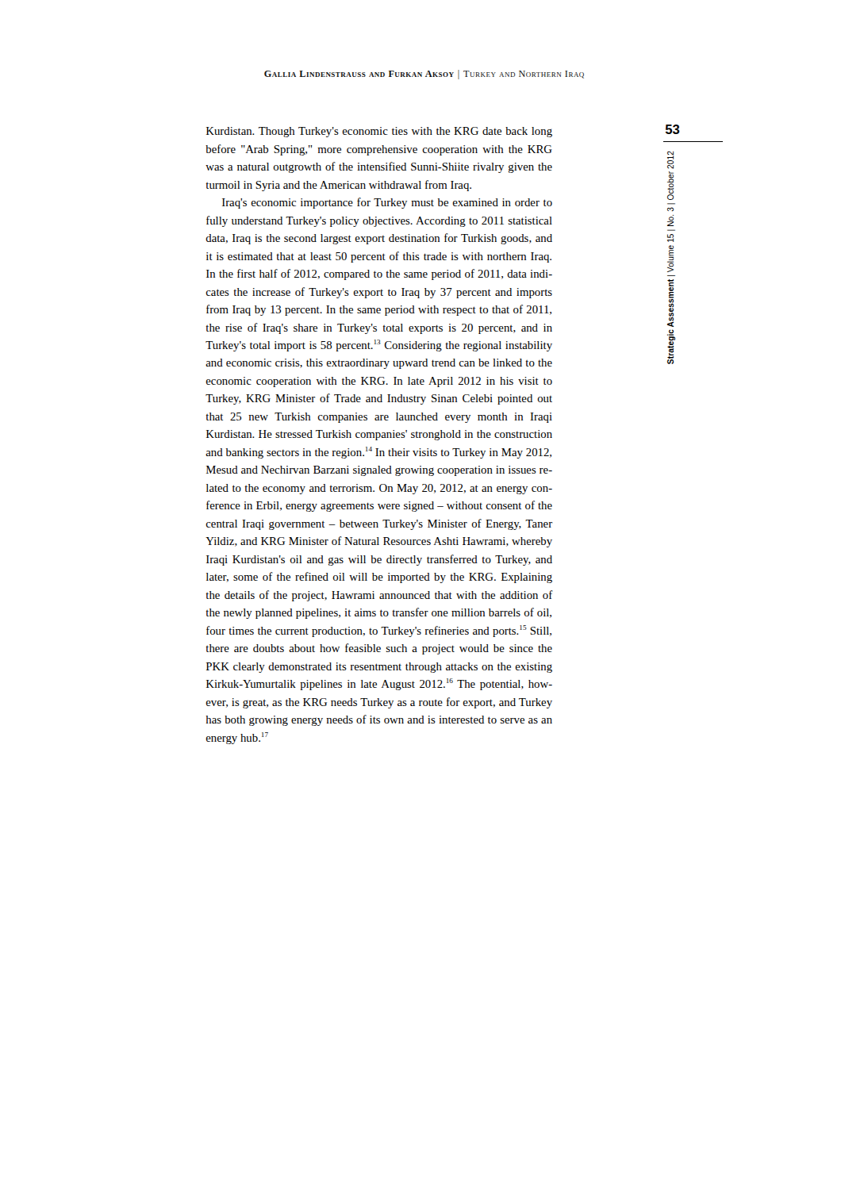Gallia Lindenstrauss and Furkan Aksoy|Turkey and Northern Iraq
53
Strategic Assessment | Volume 15 | No. 3 | October 2012
Kurdistan. Though Turkey's economic ties with the KRG date back long before "Arab Spring," more comprehensive cooperation with the KRG was a natural outgrowth of the intensified Sunni-Shiite rivalry given the turmoil in Syria and the American withdrawal from Iraq.
Iraq's economic importance for Turkey must be examined in order to fully understand Turkey's policy objectives. According to 2011 statistical data, Iraq is the second largest export destination for Turkish goods, and it is estimated that at least 50 percent of this trade is with northern Iraq. In the first half of 2012, compared to the same period of 2011, data indicates the increase of Turkey's export to Iraq by 37 percent and imports from Iraq by 13 percent. In the same period with respect to that of 2011, the rise of Iraq's share in Turkey's total exports is 20 percent, and in Turkey's total import is 58 percent.13 Considering the regional instability and economic crisis, this extraordinary upward trend can be linked to the economic cooperation with the KRG. In late April 2012 in his visit to Turkey, KRG Minister of Trade and Industry Sinan Celebi pointed out that 25 new Turkish companies are launched every month in Iraqi Kurdistan. He stressed Turkish companies' stronghold in the construction and banking sectors in the region.14 In their visits to Turkey in May 2012, Mesud and Nechirvan Barzani signaled growing cooperation in issues related to the economy and terrorism. On May 20, 2012, at an energy conference in Erbil, energy agreements were signed – without consent of the central Iraqi government – between Turkey's Minister of Energy, Taner Yildiz, and KRG Minister of Natural Resources Ashti Hawrami, whereby Iraqi Kurdistan's oil and gas will be directly transferred to Turkey, and later, some of the refined oil will be imported by the KRG. Explaining the details of the project, Hawrami announced that with the addition of the newly planned pipelines, it aims to transfer one million barrels of oil, four times the current production, to Turkey's refineries and ports.15 Still, there are doubts about how feasible such a project would be since the PKK clearly demonstrated its resentment through attacks on the existing Kirkuk-Yumurtalik pipelines in late August 2012.16 The potential, however, is great, as the KRG needs Turkey as a route for export, and Turkey has both growing energy needs of its own and is interested to serve as an energy hub.17